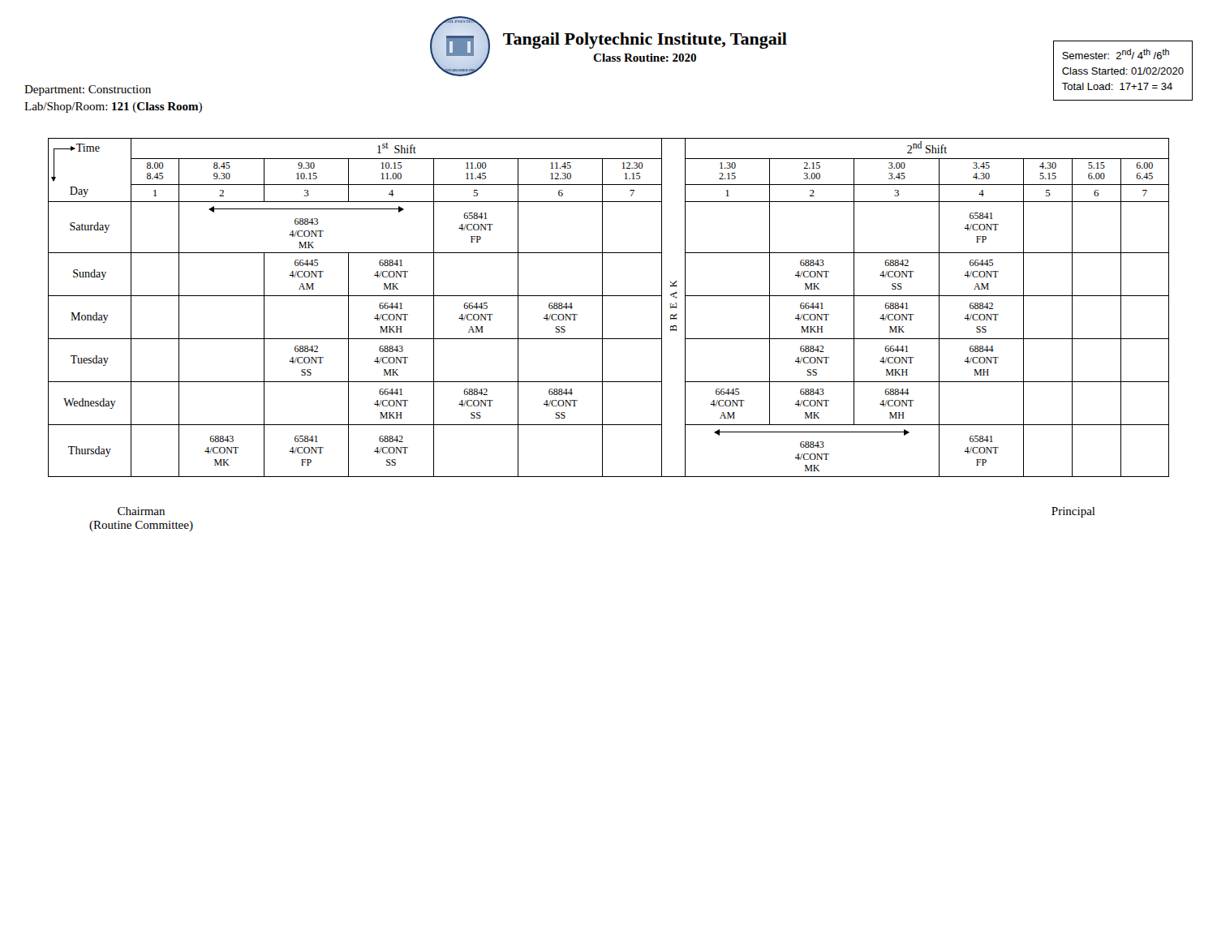TANGAIL POLYTECHNIC
ESTABLISHED 1991
Tangail Polytechnic Institute, Tangail
Class Routine: 2020
Semester: 2nd/ 4th /6th
Class Started: 01/02/2020
Total Load: 17+17 = 34
Department: Construction
Lab/Shop/Room: 121 (Class Room)
| Time Day | 1 st Shift | B R E A K | 2 nd Shift |
| 8.00 8.45 | 8.45 9.30 | 9.30 10.15 | 10.15 11.00 | 11.00 11.45 | 11.45 12.30 | 12.30 1.15 | 1.30 2.15 | 2.15 3.00 | 3.00 3.45 | 3.45 4.30 | 4.30 5.15 | 5.15 6.00 | 6.00 6.45 |
| 1 | 2 | 3 | 4 | 5 | 6 | 7 | 1 | 2 | 3 | 4 | 5 | 6 | 7 |
| Saturday | | 68843 4/CONT MK | 65841 4/CONT FP | | | | | | 65841 4/CONT FP | | | |
| Sunday | | | 66445 4/CONT AM | 68841 4/CONT MK | | | | | 68843 4/CONT MK | 68842 4/CONT SS | 66445 4/CONT AM | | | |
| Monday | | | | 66441 4/CONT MKH | 66445 4/CONT AM | 68844 4/CONT SS | | | 66441 4/CONT MKH | 68841 4/CONT MK | 68842 4/CONT SS | | | |
| Tuesday | | | 68842 4/CONT SS | 68843 4/CONT MK | | | | | 68842 4/CONT SS | 66441 4/CONT MKH | 68844 4/CONT MH | | | |
| Wednesday | | | | 66441 4/CONT MKH | 68842 4/CONT SS | 68844 4/CONT SS | | 66445 4/CONT AM | 68843 4/CONT MK | 68844 4/CONT MH | | | | |
| Thursday | | 68843 4/CONT MK | 65841 4/CONT FP | 68842 4/CONT SS | | | | 68843 4/CONT MK | 65841 4/CONT FP | | | |
Chairman
(Routine Committee)
Principal